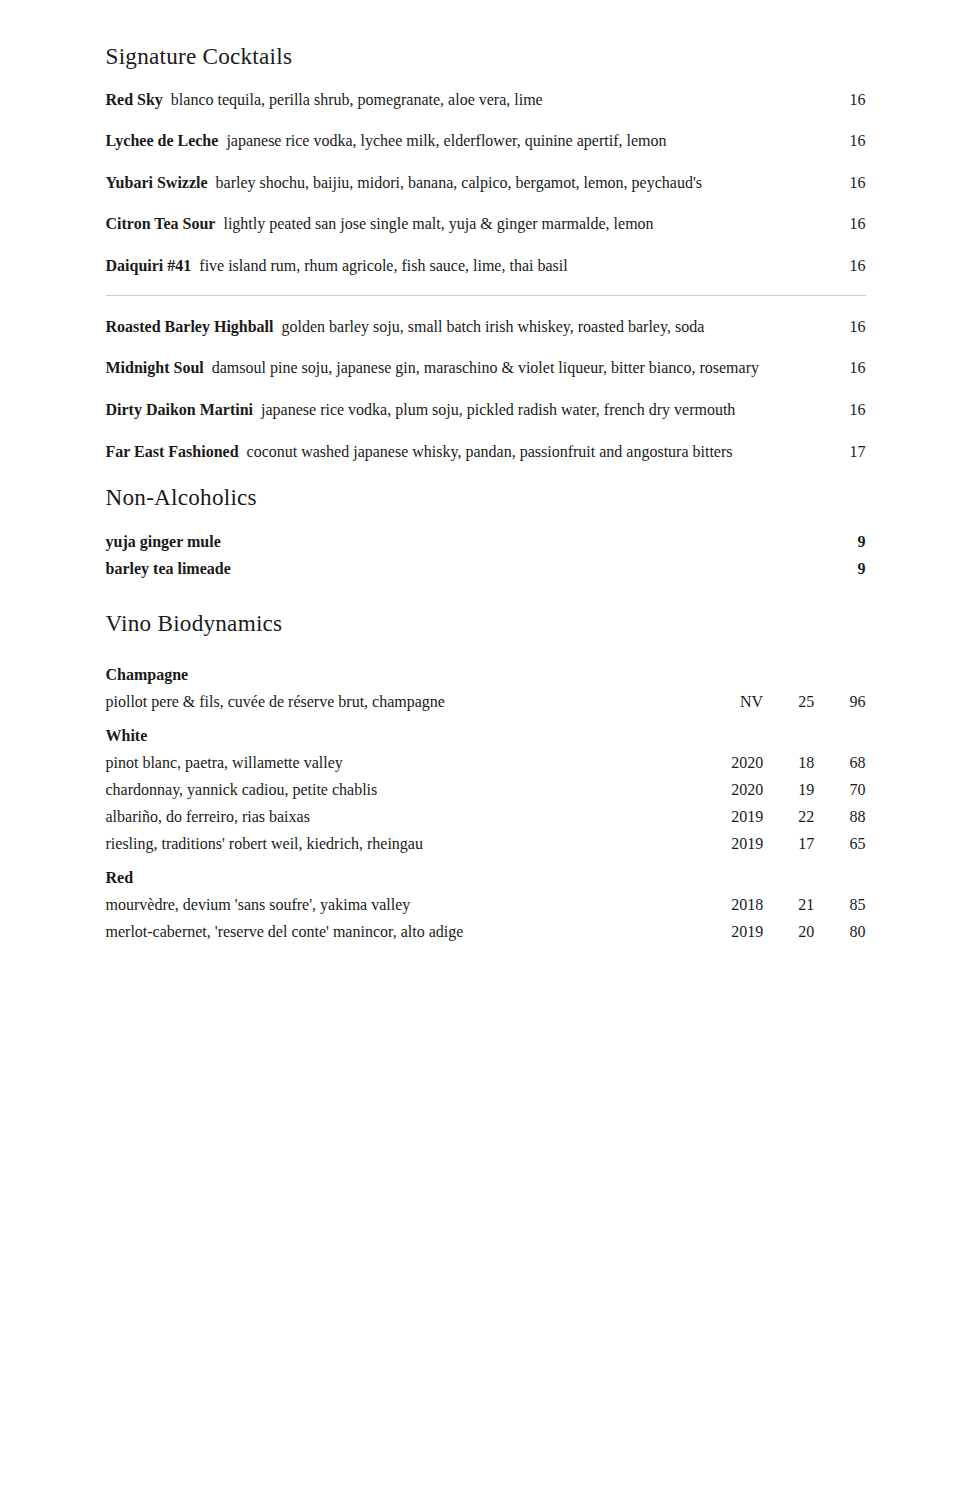Signature Cocktails
Red Sky blanco tequila, perilla shrub, pomegranate, aloe vera, lime 16
Lychee de Leche japanese rice vodka, lychee milk, elderflower, quinine apertif, lemon 16
Yubari Swizzle barley shochu, baijiu, midori, banana, calpico, bergamot, lemon, peychaud's 16
Citron Tea Sour lightly peated san jose single malt, yuja & ginger marmalde, lemon 16
Daiquiri #41 five island rum, rhum agricole, fish sauce, lime, thai basil 16
Roasted Barley Highball golden barley soju, small batch irish whiskey, roasted barley, soda 16
Midnight Soul damsoul pine soju, japanese gin, maraschino & violet liqueur, bitter bianco, rosemary 16
Dirty Daikon Martini japanese rice vodka, plum soju, pickled radish water, french dry vermouth 16
Far East Fashioned coconut washed japanese whisky, pandan, passionfruit and angostura bitters 17
Non-Alcoholics
| yuja ginger mule | 9 |
| barley tea limeade | 9 |
Vino Biodynamics
| Champagne |
| piollot pere & fils, cuvée de réserve brut, champagne | NV | 25 | 96 |
| White |
| pinot blanc, paetra, willamette valley | 2020 | 18 | 68 |
| chardonnay, yannick cadiou, petite chablis | 2020 | 19 | 70 |
| albariño, do ferreiro, rias baixas | 2019 | 22 | 88 |
| riesling, traditions' robert weil, kiedrich, rheingau | 2019 | 17 | 65 |
| Red |
| mourvèdre, devium 'sans soufre', yakima valley | 2018 | 21 | 85 |
| merlot-cabernet, 'reserve del conte' manincor, alto adige | 2019 | 20 | 80 |